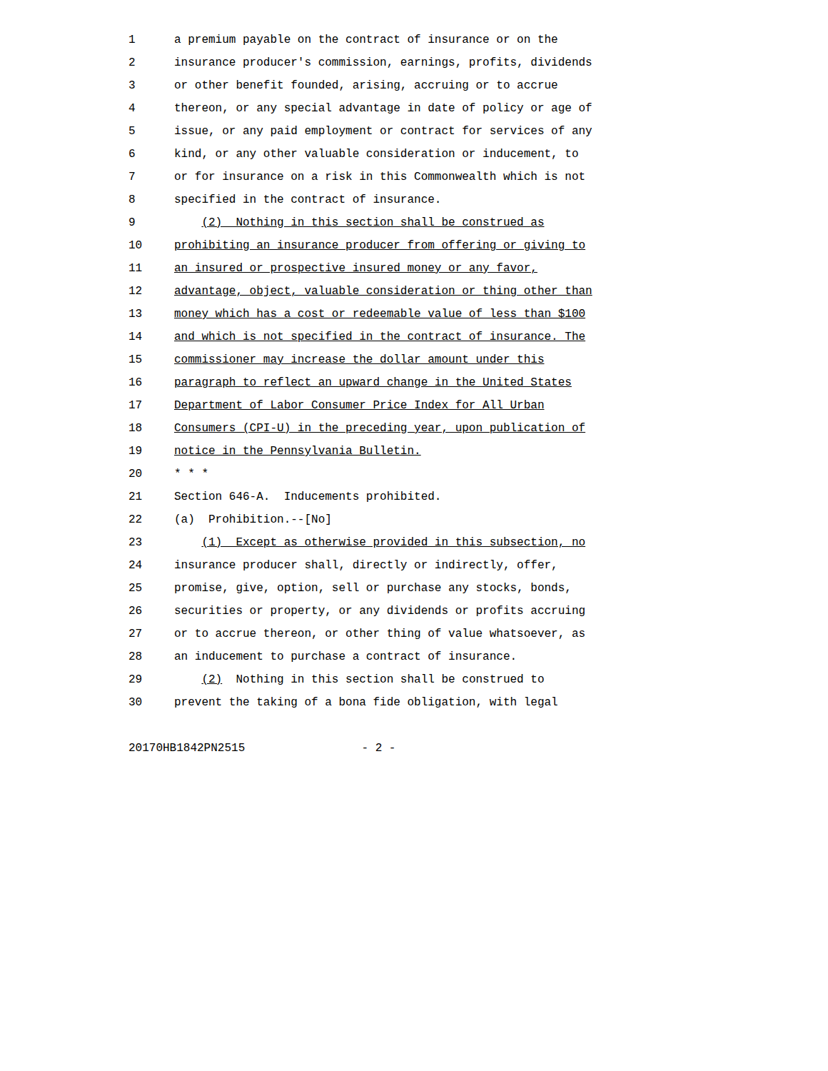1 a premium payable on the contract of insurance or on the
2 insurance producer's commission, earnings, profits, dividends
3 or other benefit founded, arising, accruing or to accrue
4 thereon, or any special advantage in date of policy or age of
5 issue, or any paid employment or contract for services of any
6 kind, or any other valuable consideration or inducement, to
7 or for insurance on a risk in this Commonwealth which is not
8 specified in the contract of insurance.
9 (2) Nothing in this section shall be construed as
10 prohibiting an insurance producer from offering or giving to
11 an insured or prospective insured money or any favor,
12 advantage, object, valuable consideration or thing other than
13 money which has a cost or redeemable value of less than $100
14 and which is not specified in the contract of insurance. The
15 commissioner may increase the dollar amount under this
16 paragraph to reflect an upward change in the United States
17 Department of Labor Consumer Price Index for All Urban
18 Consumers (CPI-U) in the preceding year, upon publication of
19 notice in the Pennsylvania Bulletin.
20* * *
21 Section 646-A. Inducements prohibited.
22(a) Prohibition.--[No]
23 (1) Except as otherwise provided in this subsection, no
24 insurance producer shall, directly or indirectly, offer,
25 promise, give, option, sell or purchase any stocks, bonds,
26 securities or property, or any dividends or profits accruing
27 or to accrue thereon, or other thing of value whatsoever, as
28 an inducement to purchase a contract of insurance.
29 (2) Nothing in this section shall be construed to
30 prevent the taking of a bona fide obligation, with legal
20170HB1842PN2515 - 2 -